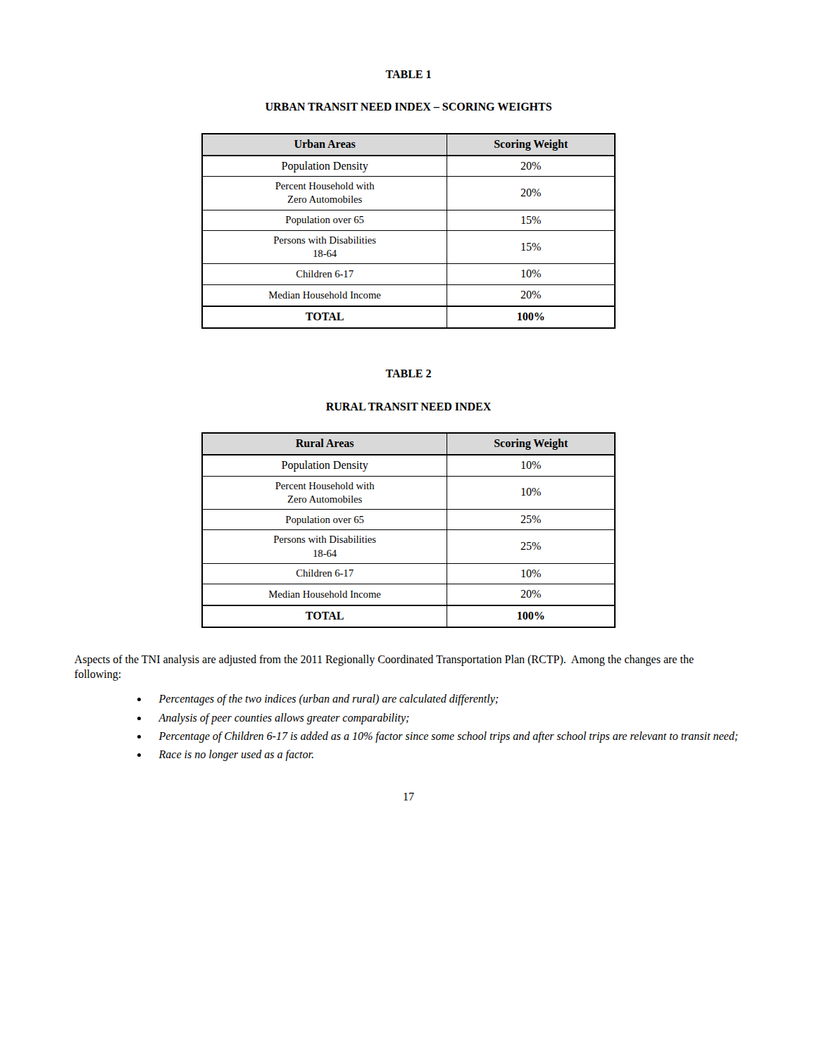TABLE 1
URBAN TRANSIT NEED INDEX – SCORING WEIGHTS
| Urban Areas | Scoring Weight |
| --- | --- |
| Population Density | 20% |
| Percent Household with Zero Automobiles | 20% |
| Population over 65 | 15% |
| Persons with Disabilities 18-64 | 15% |
| Children 6-17 | 10% |
| Median Household Income | 20% |
| TOTAL | 100% |
TABLE 2
RURAL TRANSIT NEED INDEX
| Rural Areas | Scoring Weight |
| --- | --- |
| Population Density | 10% |
| Percent Household with Zero Automobiles | 10% |
| Population over 65 | 25% |
| Persons with Disabilities 18-64 | 25% |
| Children 6-17 | 10% |
| Median Household Income | 20% |
| TOTAL | 100% |
Aspects of the TNI analysis are adjusted from the 2011 Regionally Coordinated Transportation Plan (RCTP). Among the changes are the following:
Percentages of the two indices (urban and rural) are calculated differently;
Analysis of peer counties allows greater comparability;
Percentage of Children 6-17 is added as a 10% factor since some school trips and after school trips are relevant to transit need;
Race is no longer used as a factor.
17